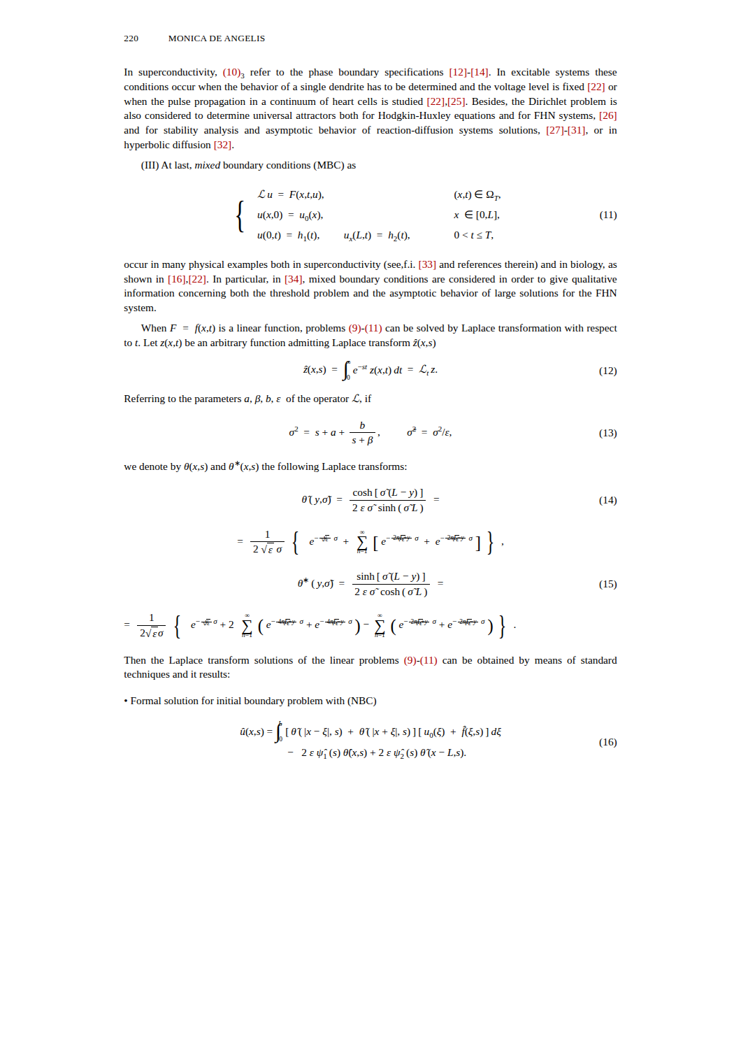220 Monica De Angelis
In superconductivity, (10)3 refer to the phase boundary specifications [12]-[14]. In excitable systems these conditions occur when the behavior of a single dendrite has to be determined and the voltage level is fixed [22] or when the pulse propagation in a continuum of heart cells is studied [22],[25]. Besides, the Dirichlet problem is also considered to determine universal attractors both for Hodgkin-Huxley equations and for FHN systems, [26] and for stability analysis and asymptotic behavior of reaction-diffusion systems solutions, [27]-[31], or in hyperbolic diffusion [32].
(III) At last, mixed boundary conditions (MBC) as
{
| ℒ u = F ( x , t , u ), | ( x , t ) ∈ Ω T , |
| u ( x ,0) = u 0 ( x ), | x ∈ [0, L ], |
| u (0, t ) = h 1 ( t ), u x ( L , t ) = h 2 ( t ), | 0 < t ≤ T , |
(11)
occur in many physical examples both in superconductivity (see,f.i. [33] and references therein) and in biology, as shown in [16],[22]. In particular, in [34], mixed boundary conditions are considered in order to give qualitative information concerning both the threshold problem and the asymptotic behavior of large solutions for the FHN system.
When F = f(x,t) is a linear function, problems (9)-(11) can be solved by Laplace transformation with respect to t. Let z(x,t) be an arbitrary function admitting Laplace transform ẑ(x,s)
ẑ(x,s) = ∫0∞ e−st z(x,t) dt = ℒt z. (12)
Referring to the parameters a, β, b, ε of the operator ℒ, if
σ2 = s + a + bs + β,    σ̃2 = σ2/ε, (13)
we denote by θ(x,s) and θ∗(x,s) the following Laplace transforms:
θ̂ ( y,σ̃) = cosh [ σ̃ (L − y) ] 2 ε σ̃ sinh ( σ̃ L ) = (14)
= 12 √ε σ { e−y√ε σ + ∞∑n=1 [ e−2nL+y√ε σ + e−2nL−y√ε σ ] },
θ̂∗ ( y,σ̃) = sinh [ σ̃ (L − y) ] 2 ε σ̃ cosh ( σ̃ L ) = (15)
= 12√ε σ { e−y√ε σ + 2 ∞∑n=1 ( e−4nL+y√ε σ + e−4nL−y√ε σ ) − ∞∑n=1 ( e−2nL+y√ε σ + e−2nL−y√ε σ ) }.
Then the Laplace transform solutions of the linear problems (9)-(11) can be obtained by means of standard techniques and it results:
• Formal solution for initial boundary problem with (NBC)
û(x,s) = ∫0 L [ θ̂ ( |x − ξ|, s) + θ̂ ( |x + ξ|, s) ] [ u0(ξ) + f̂(ξ,s) ] dξ − 2 ε ψ̂1 (s) θ̂(x,s) + 2 ε ψ̂2 (s) θ̂ (x − L,s). (16)